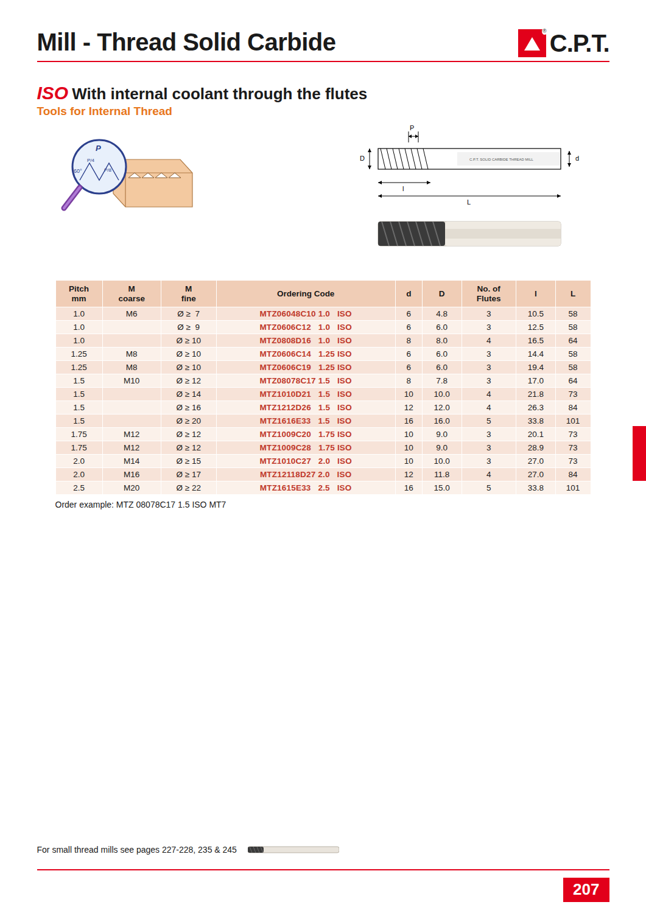Mill - Thread Solid Carbide
C.P.T.
ISOWith internal coolant through the flutes
Tools for Internal Thread
P P/4 P/8 60° P C.P.T. SOLID CARBIDE THREAD MILL D d l L
| Pitch mm | M coarse | M fine | Ordering Code | d | D | No. of Flutes | l | L |
| --- | --- | --- | --- | --- | --- | --- | --- | --- |
| 1.0 | M6 | Ø ≥ 7 | MTZ06048C10 1.0 ISO | 6 | 4.8 | 3 | 10.5 | 58 |
| 1.0 | | Ø ≥ 9 | MTZ0606C12 1.0 ISO | 6 | 6.0 | 3 | 12.5 | 58 |
| 1.0 | | Ø ≥ 10 | MTZ0808D16 1.0 ISO | 8 | 8.0 | 4 | 16.5 | 64 |
| 1.25 | M8 | Ø ≥ 10 | MTZ0606C14 1.25 ISO | 6 | 6.0 | 3 | 14.4 | 58 |
| 1.25 | M8 | Ø ≥ 10 | MTZ0606C19 1.25 ISO | 6 | 6.0 | 3 | 19.4 | 58 |
| 1.5 | M10 | Ø ≥ 12 | MTZ08078C17 1.5 ISO | 8 | 7.8 | 3 | 17.0 | 64 |
| 1.5 | | Ø ≥ 14 | MTZ1010D21 1.5 ISO | 10 | 10.0 | 4 | 21.8 | 73 |
| 1.5 | | Ø ≥ 16 | MTZ1212D26 1.5 ISO | 12 | 12.0 | 4 | 26.3 | 84 |
| 1.5 | | Ø ≥ 20 | MTZ1616E33 1.5 ISO | 16 | 16.0 | 5 | 33.8 | 101 |
| 1.75 | M12 | Ø ≥ 12 | MTZ1009C20 1.75 ISO | 10 | 9.0 | 3 | 20.1 | 73 |
| 1.75 | M12 | Ø ≥ 12 | MTZ1009C28 1.75 ISO | 10 | 9.0 | 3 | 28.9 | 73 |
| 2.0 | M14 | Ø ≥ 15 | MTZ1010C27 2.0 ISO | 10 | 10.0 | 3 | 27.0 | 73 |
| 2.0 | M16 | Ø ≥ 17 | MTZ12118D27 2.0 ISO | 12 | 11.8 | 4 | 27.0 | 84 |
| 2.5 | M20 | Ø ≥ 22 | MTZ1615E33 2.5 ISO | 16 | 15.0 | 5 | 33.8 | 101 |
Order example: MTZ 08078C17 1.5 ISO MT7
For small thread mills see pages 227-228, 235 & 245
207